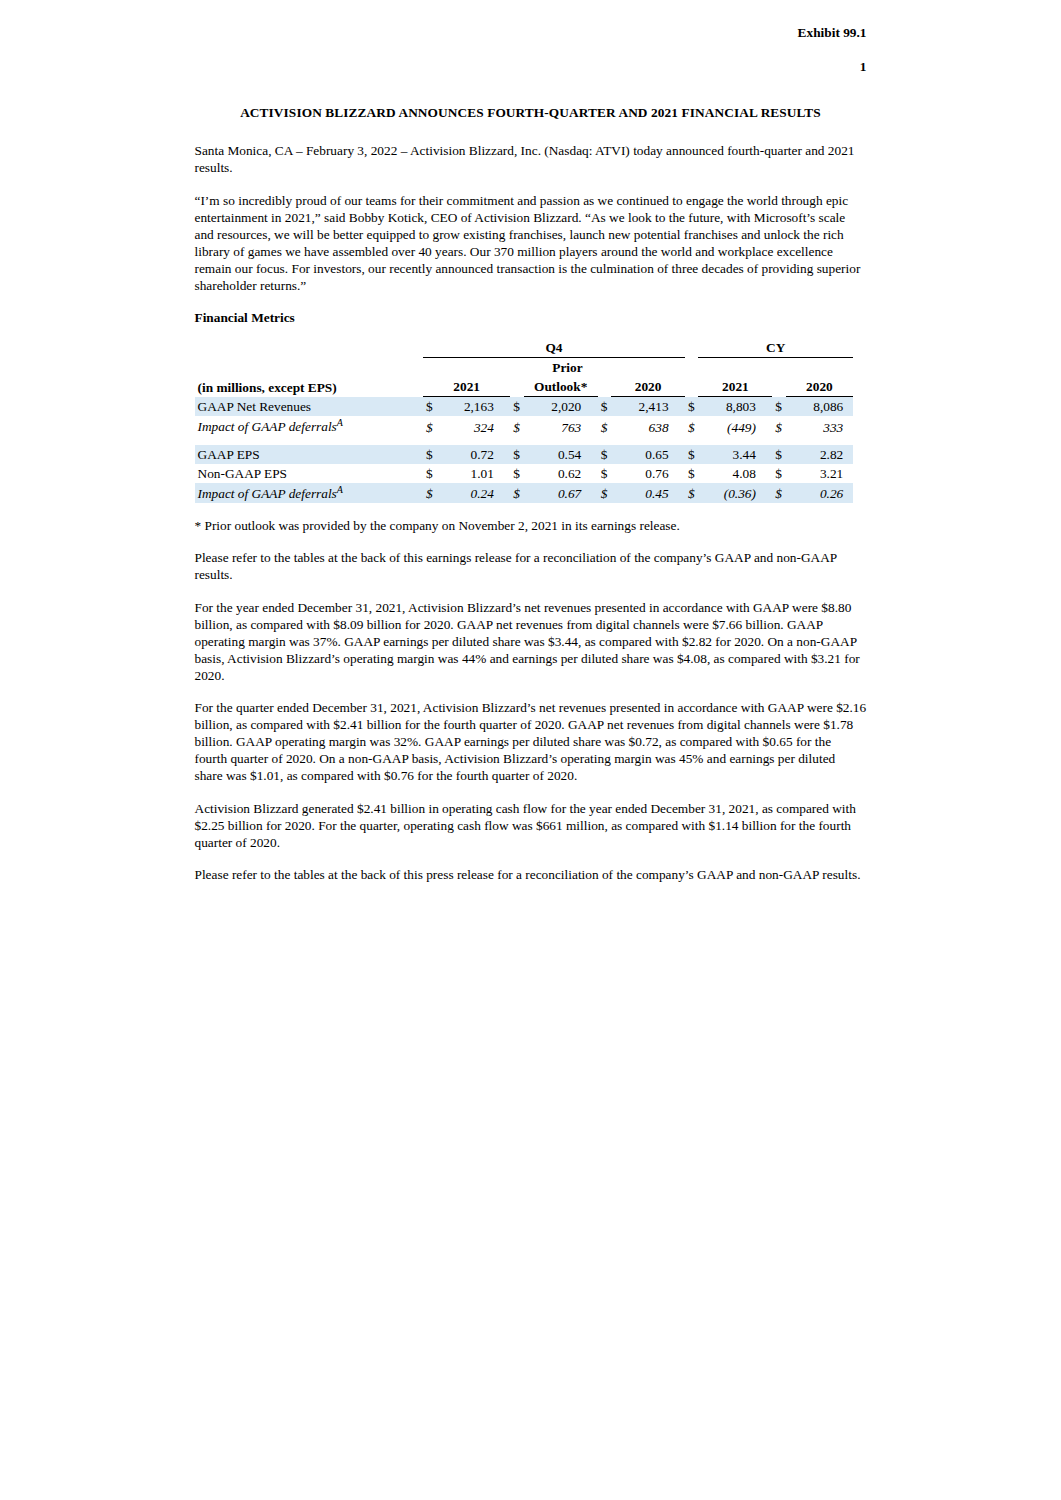Exhibit 99.1
1
ACTIVISION BLIZZARD ANNOUNCES FOURTH-QUARTER AND 2021 FINANCIAL RESULTS
Santa Monica, CA – February 3, 2022 – Activision Blizzard, Inc. (Nasdaq: ATVI) today announced fourth-quarter and 2021 results.
“I’m so incredibly proud of our teams for their commitment and passion as we continued to engage the world through epic entertainment in 2021,” said Bobby Kotick, CEO of Activision Blizzard. “As we look to the future, with Microsoft’s scale and resources, we will be better equipped to grow existing franchises, launch new potential franchises and unlock the rich library of games we have assembled over 40 years. Our 370 million players around the world and workplace excellence remain our focus. For investors, our recently announced transaction is the culmination of three decades of providing superior shareholder returns.”
Financial Metrics
| | Q4 | | CY |
| | | | Prior | | |
| (in millions, except EPS) | 2021 | | Outlook* | | 2020 | | 2021 | | 2020 | |
| GAAP Net Revenues | $ | 2,163 | | $ | 2,020 | | $ | 2,413 | | $ | 8,803 | | $ | 8,086 | |
| Impact of GAAP deferrals A | $ | 324 | | $ | 763 | | $ | 638 | | $ | (449) | | $ | 333 | |
| GAAP EPS | $ | 0.72 | | $ | 0.54 | | $ | 0.65 | | $ | 3.44 | | $ | 2.82 | |
| Non-GAAP EPS | $ | 1.01 | | $ | 0.62 | | $ | 0.76 | | $ | 4.08 | | $ | 3.21 | |
| Impact of GAAP deferrals A | $ | 0.24 | | $ | 0.67 | | $ | 0.45 | | $ | (0.36) | | $ | 0.26 | |
* Prior outlook was provided by the company on November 2, 2021 in its earnings release.
Please refer to the tables at the back of this earnings release for a reconciliation of the company’s GAAP and non-GAAP results.
For the year ended December 31, 2021, Activision Blizzard’s net revenues presented in accordance with GAAP were $8.80 billion, as compared with $8.09 billion for 2020. GAAP net revenues from digital channels were $7.66 billion. GAAP operating margin was 37%. GAAP earnings per diluted share was $3.44, as compared with $2.82 for 2020. On a non-GAAP basis, Activision Blizzard’s operating margin was 44% and earnings per diluted share was $4.08, as compared with $3.21 for 2020.
For the quarter ended December 31, 2021, Activision Blizzard’s net revenues presented in accordance with GAAP were $2.16 billion, as compared with $2.41 billion for the fourth quarter of 2020. GAAP net revenues from digital channels were $1.78 billion. GAAP operating margin was 32%. GAAP earnings per diluted share was $0.72, as compared with $0.65 for the fourth quarter of 2020. On a non-GAAP basis, Activision Blizzard’s operating margin was 45% and earnings per diluted share was $1.01, as compared with $0.76 for the fourth quarter of 2020.
Activision Blizzard generated $2.41 billion in operating cash flow for the year ended December 31, 2021, as compared with $2.25 billion for 2020. For the quarter, operating cash flow was $661 million, as compared with $1.14 billion for the fourth quarter of 2020.
Please refer to the tables at the back of this press release for a reconciliation of the company’s GAAP and non-GAAP results.